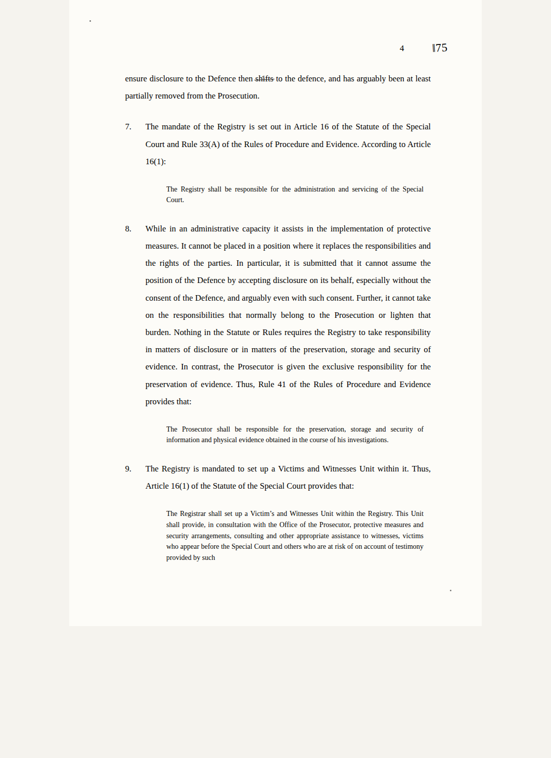4 ‖75
ensure disclosure to the Defence then shifts to the defence, and has arguably been at least partially removed from the Prosecution.
7. The mandate of the Registry is set out in Article 16 of the Statute of the Special Court and Rule 33(A) of the Rules of Procedure and Evidence. According to Article 16(1):
The Registry shall be responsible for the administration and servicing of the Special Court.
8. While in an administrative capacity it assists in the implementation of protective measures. It cannot be placed in a position where it replaces the responsibilities and the rights of the parties. In particular, it is submitted that it cannot assume the position of the Defence by accepting disclosure on its behalf, especially without the consent of the Defence, and arguably even with such consent. Further, it cannot take on the responsibilities that normally belong to the Prosecution or lighten that burden. Nothing in the Statute or Rules requires the Registry to take responsibility in matters of disclosure or in matters of the preservation, storage and security of evidence. In contrast, the Prosecutor is given the exclusive responsibility for the preservation of evidence. Thus, Rule 41 of the Rules of Procedure and Evidence provides that:
The Prosecutor shall be responsible for the preservation, storage and security of information and physical evidence obtained in the course of his investigations.
9. The Registry is mandated to set up a Victims and Witnesses Unit within it. Thus, Article 16(1) of the Statute of the Special Court provides that:
The Registrar shall set up a Victim’s and Witnesses Unit within the Registry. This Unit shall provide, in consultation with the Office of the Prosecutor, protective measures and security arrangements, consulting and other appropriate assistance to witnesses, victims who appear before the Special Court and others who are at risk of on account of testimony provided by such